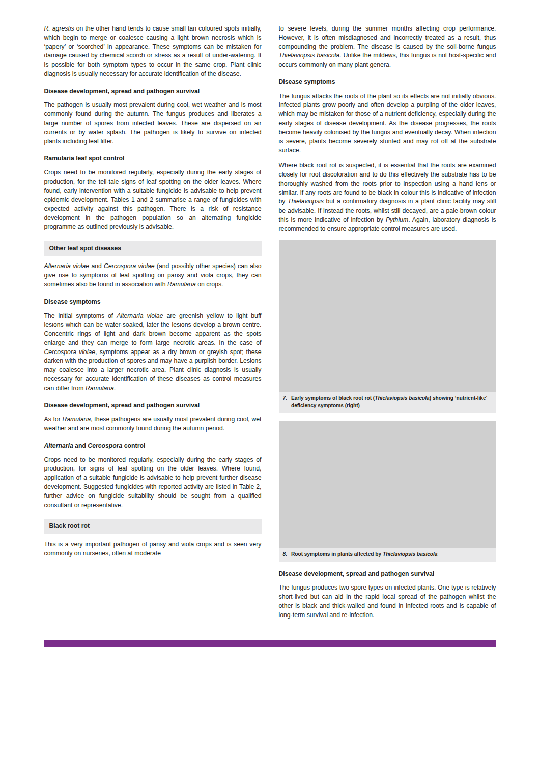R. agrestis on the other hand tends to cause small tan coloured spots initially, which begin to merge or coalesce causing a light brown necrosis which is ‘papery’ or ‘scorched’ in appearance. These symptoms can be mistaken for damage caused by chemical scorch or stress as a result of under-watering. It is possible for both symptom types to occur in the same crop. Plant clinic diagnosis is usually necessary for accurate identification of the disease.
Disease development, spread and pathogen survival
The pathogen is usually most prevalent during cool, wet weather and is most commonly found during the autumn. The fungus produces and liberates a large number of spores from infected leaves. These are dispersed on air currents or by water splash. The pathogen is likely to survive on infected plants including leaf litter.
Ramularia leaf spot control
Crops need to be monitored regularly, especially during the early stages of production, for the tell-tale signs of leaf spotting on the older leaves. Where found, early intervention with a suitable fungicide is advisable to help prevent epidemic development. Tables 1 and 2 summarise a range of fungicides with expected activity against this pathogen. There is a risk of resistance development in the pathogen population so an alternating fungicide programme as outlined previously is advisable.
Other leaf spot diseases
Alternaria violae and Cercospora violae (and possibly other species) can also give rise to symptoms of leaf spotting on pansy and viola crops, they can sometimes also be found in association with Ramularia on crops.
Disease symptoms
The initial symptoms of Alternaria violae are greenish yellow to light buff lesions which can be water-soaked, later the lesions develop a brown centre. Concentric rings of light and dark brown become apparent as the spots enlarge and they can merge to form large necrotic areas. In the case of Cercospora violae, symptoms appear as a dry brown or greyish spot; these darken with the production of spores and may have a purplish border. Lesions may coalesce into a larger necrotic area. Plant clinic diagnosis is usually necessary for accurate identification of these diseases as control measures can differ from Ramularia.
Disease development, spread and pathogen survival
As for Ramularia, these pathogens are usually most prevalent during cool, wet weather and are most commonly found during the autumn period.
Alternaria and Cercospora control
Crops need to be monitored regularly, especially during the early stages of production, for signs of leaf spotting on the older leaves. Where found, application of a suitable fungicide is advisable to help prevent further disease development. Suggested fungicides with reported activity are listed in Table 2, further advice on fungicide suitability should be sought from a qualified consultant or representative.
Black root rot
This is a very important pathogen of pansy and viola crops and is seen very commonly on nurseries, often at moderate
to severe levels, during the summer months affecting crop performance. However, it is often misdiagnosed and incorrectly treated as a result, thus compounding the problem. The disease is caused by the soil-borne fungus Thielaviopsis basicola. Unlike the mildews, this fungus is not host-specific and occurs commonly on many plant genera.
Disease symptoms
The fungus attacks the roots of the plant so its effects are not initially obvious. Infected plants grow poorly and often develop a purpling of the older leaves, which may be mistaken for those of a nutrient deficiency, especially during the early stages of disease development. As the disease progresses, the roots become heavily colonised by the fungus and eventually decay. When infection is severe, plants become severely stunted and may rot off at the substrate surface.
Where black root rot is suspected, it is essential that the roots are examined closely for root discoloration and to do this effectively the substrate has to be thoroughly washed from the roots prior to inspection using a hand lens or similar. If any roots are found to be black in colour this is indicative of infection by Thielaviopsis but a confirmatory diagnosis in a plant clinic facility may still be advisable. If instead the roots, whilst still decayed, are a pale-brown colour this is more indicative of infection by Pythium. Again, laboratory diagnosis is recommended to ensure appropriate control measures are used.
7. Early symptoms of black root rot (Thielaviopsis basicola) showing ‘nutrient-like’ deficiency symptoms (right)
8. Root symptoms in plants affected by Thielaviopsis basicola
Disease development, spread and pathogen survival
The fungus produces two spore types on infected plants. One type is relatively short-lived but can aid in the rapid local spread of the pathogen whilst the other is black and thick-walled and found in infected roots and is capable of long-term survival and re-infection.